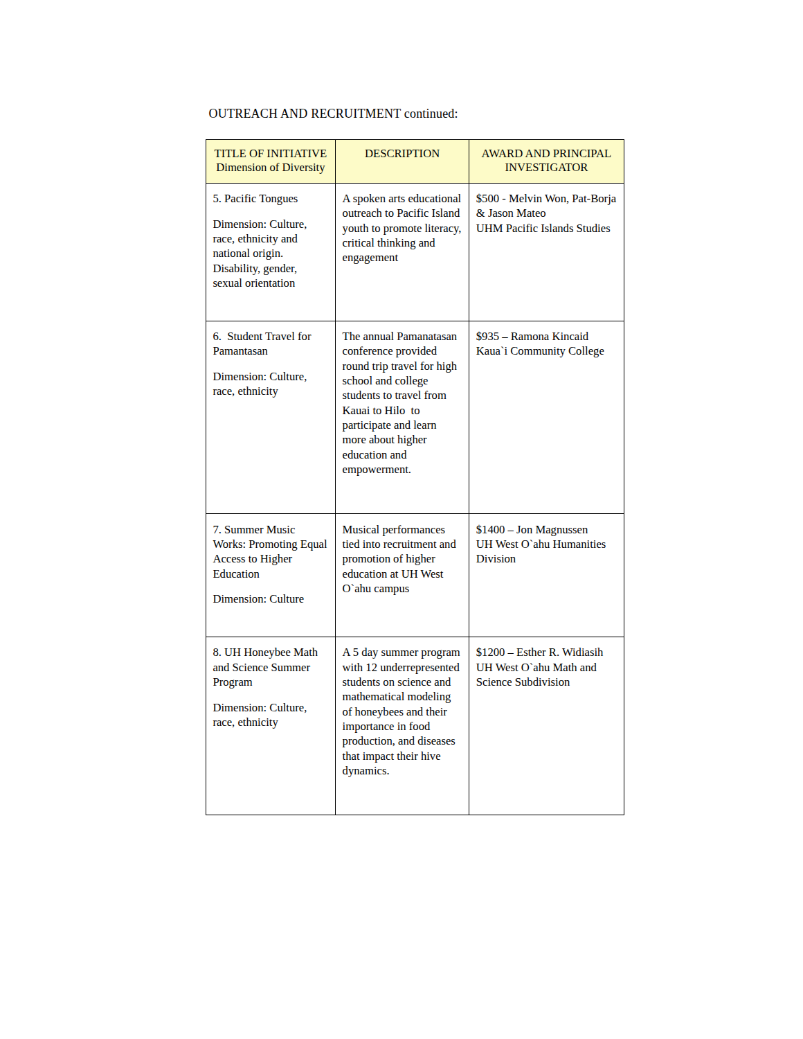OUTREACH AND RECRUITMENT continued:
| TITLE OF INITIATIVE Dimension of Diversity | DESCRIPTION | AWARD AND PRINCIPAL INVESTIGATOR |
| --- | --- | --- |
| 5. Pacific Tongues Dimension: Culture, race, ethnicity and national origin. Disability, gender, sexual orientation | A spoken arts educational outreach to Pacific Island youth to promote literacy, critical thinking and engagement | $500 - Melvin Won, Pat-Borja & Jason Mateo UHM Pacific Islands Studies |
| 6. Student Travel for Pamantasan Dimension: Culture, race, ethnicity | The annual Pamanatasan conference provided round trip travel for high school and college students to travel from Kauai to Hilo to participate and learn more about higher education and empowerment. | $935 – Ramona Kincaid Kaua`i Community College |
| 7. Summer Music Works: Promoting Equal Access to Higher Education Dimension: Culture | Musical performances tied into recruitment and promotion of higher education at UH West O`ahu campus | $1400 – Jon Magnussen UH West O`ahu Humanities Division |
| 8. UH Honeybee Math and Science Summer Program Dimension: Culture, race, ethnicity | A 5 day summer program with 12 underrepresented students on science and mathematical modeling of honeybees and their importance in food production, and diseases that impact their hive dynamics. | $1200 – Esther R. Widiasih UH West O`ahu Math and Science Subdivision |